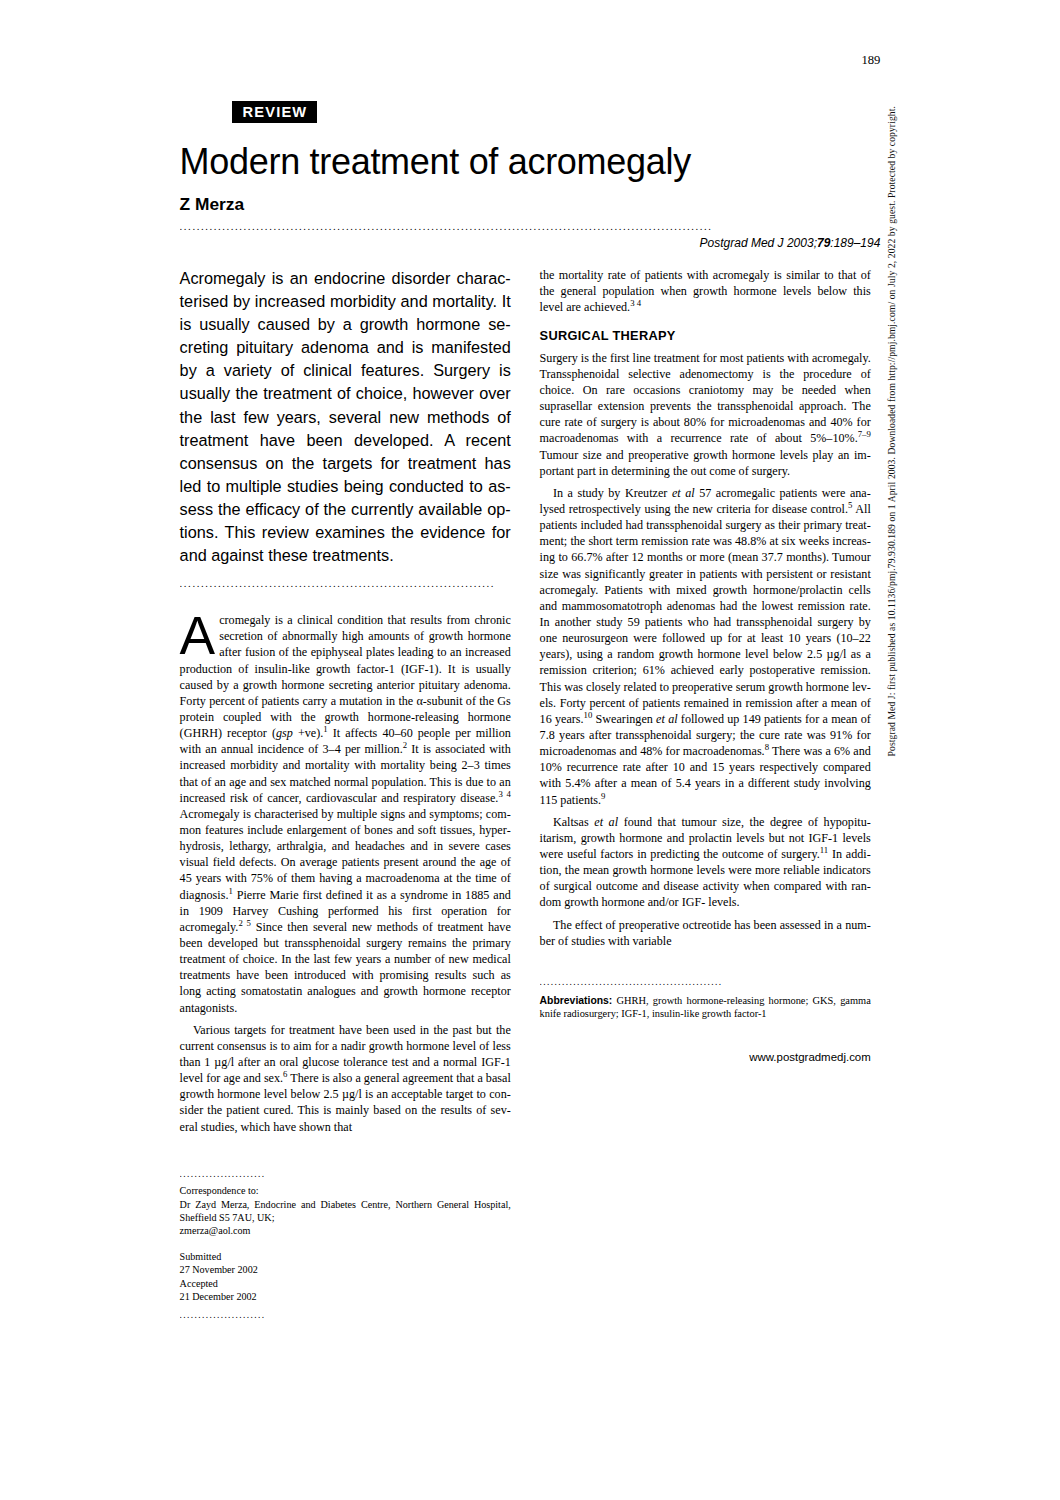Postgrad Med J: first published as 10.1136/pmj.79.930.189 on 1 April 2003. Downloaded from http://pmj.bmj.com/ on July 2, 2022 by guest. Protected by copyright.
189
REVIEW
Modern treatment of acromegaly
Z Merza
.............................................................................................................................
Postgrad Med J 2003;79:189–194
Acromegaly is an endocrine disorder characterised by increased morbidity and mortality. It is usually caused by a growth hormone secreting pituitary adenoma and is manifested by a variety of clinical features. Surgery is usually the treatment of choice, however over the last few years, several new methods of treatment have been developed. A recent consensus on the targets for treatment has led to multiple studies being conducted to assess the efficacy of the currently available options. This review examines the evidence for and against these treatments.
..........................................................................
Acromegaly is a clinical condition that results from chronic secretion of abnormally high amounts of growth hormone after fusion of the epiphyseal plates leading to an increased production of insulin-like growth factor-1 (IGF-1). It is usually caused by a growth hormone secreting anterior pituitary adenoma. Forty percent of patients carry a mutation in the α-subunit of the Gs protein coupled with the growth hormone-releasing hormone (GHRH) receptor (gsp +ve).1 It affects 40–60 people per million with an annual incidence of 3–4 per million.2 It is associated with increased morbidity and mortality with mortality being 2–3 times that of an age and sex matched normal population. This is due to an increased risk of cancer, cardiovascular and respiratory disease.3 4 Acromegaly is characterised by multiple signs and symptoms; common features include enlargement of bones and soft tissues, hyperhydrosis, lethargy, arthralgia, and headaches and in severe cases visual field defects. On average patients present around the age of 45 years with 75% of them having a macroadenoma at the time of diagnosis.1 Pierre Marie first defined it as a syndrome in 1885 and in 1909 Harvey Cushing performed his first operation for acromegaly.2 5 Since then several new methods of treatment have been developed but transsphenoidal surgery remains the primary treatment of choice. In the last few years a number of new medical treatments have been introduced with promising results such as long acting somatostatin analogues and growth hormone receptor antagonists.
Various targets for treatment have been used in the past but the current consensus is to aim for a nadir growth hormone level of less than 1 µg/l after an oral glucose tolerance test and a normal IGF-1 level for age and sex.6 There is also a general agreement that a basal growth hormone level below 2.5 µg/l is an acceptable target to consider the patient cured. This is mainly based on the results of several studies, which have shown that
.......................
Correspondence to:
Dr Zayd Merza, Endocrine and Diabetes Centre, Northern General Hospital, Sheffield S5 7AU, UK;
zmerza@aol.com
Submitted
27 November 2002
Accepted
21 December 2002
.......................
the mortality rate of patients with acromegaly is similar to that of the general population when growth hormone levels below this level are achieved.3 4
Surgical therapy
Surgery is the first line treatment for most patients with acromegaly. Transsphenoidal selective adenomectomy is the procedure of choice. On rare occasions craniotomy may be needed when suprasellar extension prevents the transsphenoidal approach. The cure rate of surgery is about 80% for microadenomas and 40% for macroadenomas with a recurrence rate of about 5%–10%.7–9 Tumour size and preoperative growth hormone levels play an important part in determining the out come of surgery.
In a study by Kreutzer et al 57 acromegalic patients were analysed retrospectively using the new criteria for disease control.5 All patients included had transsphenoidal surgery as their primary treatment; the short term remission rate was 48.8% at six weeks increasing to 66.7% after 12 months or more (mean 37.7 months). Tumour size was significantly greater in patients with persistent or resistant acromegaly. Patients with mixed growth hormone/prolactin cells and mammosomatotroph adenomas had the lowest remission rate. In another study 59 patients who had transsphenoidal surgery by one neurosurgeon were followed up for at least 10 years (10–22 years), using a random growth hormone level below 2.5 µg/l as a remission criterion; 61% achieved early postoperative remission. This was closely related to preoperative serum growth hormone levels. Forty percent of patients remained in remission after a mean of 16 years.10 Swearingen et al followed up 149 patients for a mean of 7.8 years after transsphenoidal surgery; the cure rate was 91% for microadenomas and 48% for macroadenomas.8 There was a 6% and 10% recurrence rate after 10 and 15 years respectively compared with 5.4% after a mean of 5.4 years in a different study involving 115 patients.9
Kaltsas et al found that tumour size, the degree of hypopituitarism, growth hormone and prolactin levels but not IGF-1 levels were useful factors in predicting the outcome of surgery.11 In addition, the mean growth hormone levels were more reliable indicators of surgical outcome and disease activity when compared with random growth hormone and/or IGF- levels.
The effect of preoperative octreotide has been assessed in a number of studies with variable
.................................................
Abbreviations: GHRH, growth hormone-releasing hormone; GKS, gamma knife radiosurgery; IGF-1, insulin-like growth factor-1
www.postgradmedj.com